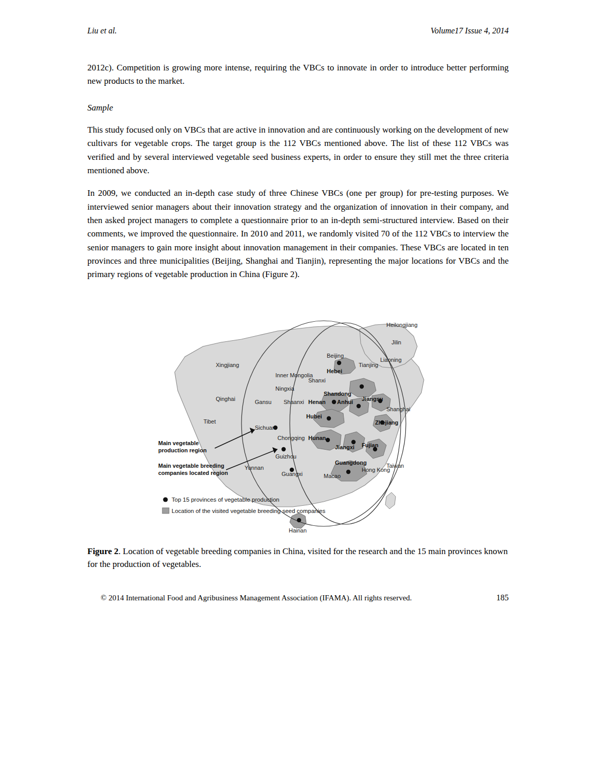Liu et al.
Volume17 Issue 4, 2014
2012c). Competition is growing more intense, requiring the VBCs to innovate in order to introduce better performing new products to the market.
Sample
This study focused only on VBCs that are active in innovation and are continuously working on the development of new cultivars for vegetable crops. The target group is the 112 VBCs mentioned above. The list of these 112 VBCs was verified and by several interviewed vegetable seed business experts, in order to ensure they still met the three criteria mentioned above.
In 2009, we conducted an in-depth case study of three Chinese VBCs (one per group) for pre-testing purposes. We interviewed senior managers about their innovation strategy and the organization of innovation in their company, and then asked project managers to complete a questionnaire prior to an in-depth semi-structured interview. Based on their comments, we improved the questionnaire. In 2010 and 2011, we randomly visited 70 of the 112 VBCs to interview the senior managers to gain more insight about innovation management in their companies. These VBCs are located in ten provinces and three municipalities (Beijing, Shanghai and Tianjin), representing the major locations for VBCs and the primary regions of vegetable production in China (Figure 2).
Heilongjiang Jilin Liaoning Beijing Tianjing Hebei Shanxi Inner Mongolia Xingjiang Ningxia Qinghai Gansu Shaanxi Shandong Henan Anhui Jiangsu Shanghai Hubei Tibet Sichuan Chongqing Hunan Zhejiang Jiangxi Fujian Guizhou Yunnan Guangxi Guangdong Hong Kong Macao Taiwan Hainan Main vegetable production region Main vegetable breeding companies located region Top 15 provinces of vegetable production Location of the visited vegetable breeding seed companies
Figure 2. Location of vegetable breeding companies in China, visited for the research and the 15 main provinces known for the production of vegetables.
© 2014 International Food and Agribusiness Management Association (IFAMA). All rights reserved.
185